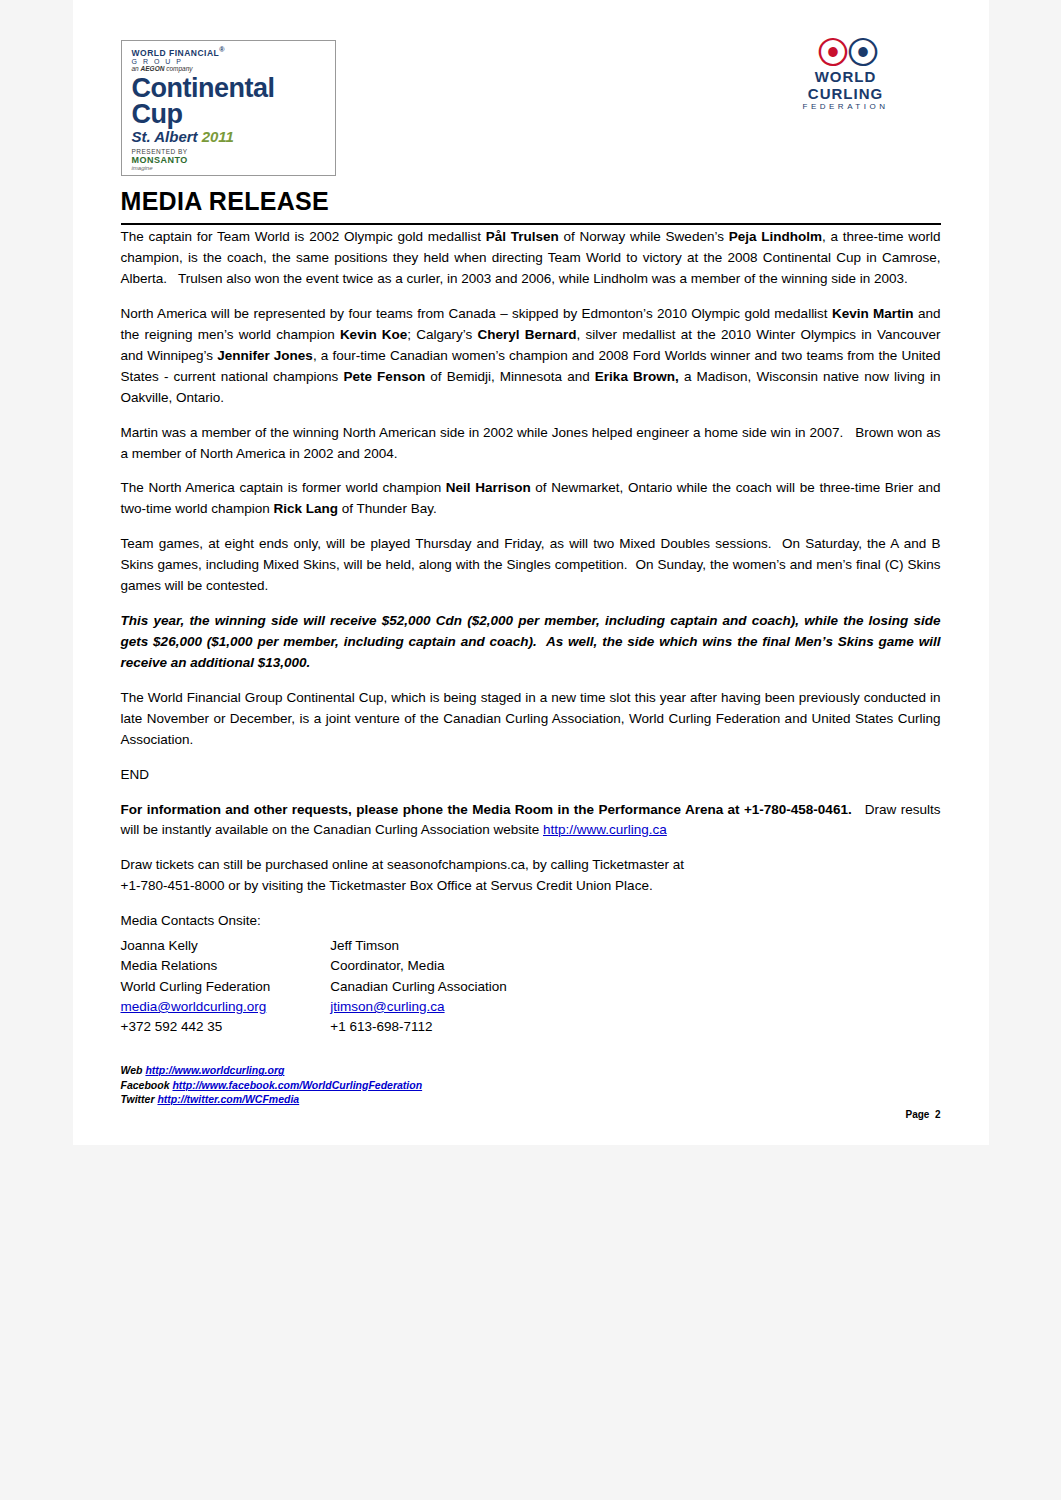WORLD FINANCIAL®
G R O U P
an AEGON company
Continental
Cup
St. Albert2011
PRESENTED BY
MONSANTO
imagine
⦿⦿
WORLD
CURLING
FEDERATION
MEDIA RELEASE
The captain for Team World is 2002 Olympic gold medallist Pål Trulsen of Norway while Sweden’s Peja Lindholm, a three-time world champion, is the coach, the same positions they held when directing Team World to victory at the 2008 Continental Cup in Camrose, Alberta. Trulsen also won the event twice as a curler, in 2003 and 2006, while Lindholm was a member of the winning side in 2003.
North America will be represented by four teams from Canada – skipped by Edmonton’s 2010 Olympic gold medallist Kevin Martin and the reigning men’s world champion Kevin Koe; Calgary’s Cheryl Bernard, silver medallist at the 2010 Winter Olympics in Vancouver and Winnipeg’s Jennifer Jones, a four-time Canadian women’s champion and 2008 Ford Worlds winner and two teams from the United States - current national champions Pete Fenson of Bemidji, Minnesota and Erika Brown, a Madison, Wisconsin native now living in Oakville, Ontario.
Martin was a member of the winning North American side in 2002 while Jones helped engineer a home side win in 2007. Brown won as a member of North America in 2002 and 2004.
The North America captain is former world champion Neil Harrison of Newmarket, Ontario while the coach will be three-time Brier and two-time world champion Rick Lang of Thunder Bay.
Team games, at eight ends only, will be played Thursday and Friday, as will two Mixed Doubles sessions. On Saturday, the A and B Skins games, including Mixed Skins, will be held, along with the Singles competition. On Sunday, the women’s and men’s final (C) Skins games will be contested.
This year, the winning side will receive $52,000 Cdn ($2,000 per member, including captain and coach), while the losing side gets $26,000 ($1,000 per member, including captain and coach). As well, the side which wins the final Men’s Skins game will receive an additional $13,000.
The World Financial Group Continental Cup, which is being staged in a new time slot this year after having been previously conducted in late November or December, is a joint venture of the Canadian Curling Association, World Curling Federation and United States Curling Association.
END
For information and other requests, please phone the Media Room in the Performance Arena at +1-780-458-0461. Draw results will be instantly available on the Canadian Curling Association website http://www.curling.ca
Draw tickets can still be purchased online at seasonofchampions.ca, by calling Ticketmaster at
+1-780-451-8000 or by visiting the Ticketmaster Box Office at Servus Credit Union Place.
Media Contacts Onsite:
Joanna Kelly
Media Relations
World Curling Federation
media@worldcurling.org
+372 592 442 35
Jeff Timson
Coordinator, Media
Canadian Curling Association
jtimson@curling.ca
+1 613-698-7112
Web http://www.worldcurling.org
Facebook http://www.facebook.com/WorldCurlingFederation
Twitter http://twitter.com/WCFmedia
Page 2